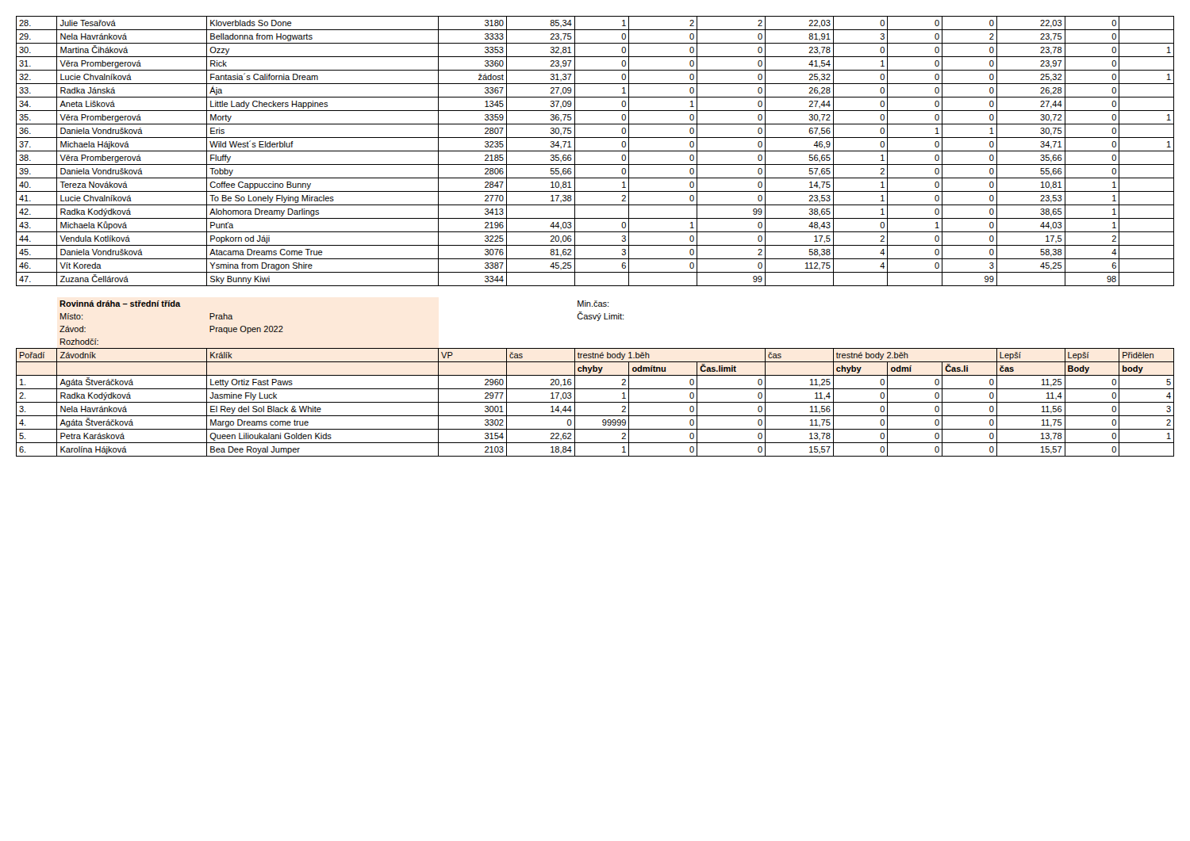| 28. | Julie Tesařová | Kloverblads So Done | 3180 | 85,34 | 1 | 2 | 2 | 22,03 | 0 | 0 | 0 | 22,03 | 0 | |
| 29. | Nela Havránková | Belladonna from Hogwarts | 3333 | 23,75 | 0 | 0 | 0 | 81,91 | 3 | 0 | 2 | 23,75 | 0 | |
| 30. | Martina Čiháková | Ozzy | 3353 | 32,81 | 0 | 0 | 0 | 23,78 | 0 | 0 | 0 | 23,78 | 0 | 1 |
| 31. | Věra Prombergerová | Rick | 3360 | 23,97 | 0 | 0 | 0 | 41,54 | 1 | 0 | 0 | 23,97 | 0 | |
| 32. | Lucie Chvalníková | Fantasia´s California Dream | žádost | 31,37 | 0 | 0 | 0 | 25,32 | 0 | 0 | 0 | 25,32 | 0 | 1 |
| 33. | Radka Jánská | Ája | 3367 | 27,09 | 1 | 0 | 0 | 26,28 | 0 | 0 | 0 | 26,28 | 0 | |
| 34. | Aneta Lišková | Little Lady Checkers Happines | 1345 | 37,09 | 0 | 1 | 0 | 27,44 | 0 | 0 | 0 | 27,44 | 0 | |
| 35. | Věra Prombergerová | Morty | 3359 | 36,75 | 0 | 0 | 0 | 30,72 | 0 | 0 | 0 | 30,72 | 0 | 1 |
| 36. | Daniela Vondrušková | Eris | 2807 | 30,75 | 0 | 0 | 0 | 67,56 | 0 | 1 | 1 | 30,75 | 0 | |
| 37. | Michaela Hájková | Wild West´s Elderbluf | 3235 | 34,71 | 0 | 0 | 0 | 46,9 | 0 | 0 | 0 | 34,71 | 0 | 1 |
| 38. | Věra Prombergerová | Fluffy | 2185 | 35,66 | 0 | 0 | 0 | 56,65 | 1 | 0 | 0 | 35,66 | 0 | |
| 39. | Daniela Vondrušková | Tobby | 2806 | 55,66 | 0 | 0 | 0 | 57,65 | 2 | 0 | 0 | 55,66 | 0 | |
| 40. | Tereza Nováková | Coffee Cappuccino Bunny | 2847 | 10,81 | 1 | 0 | 0 | 14,75 | 1 | 0 | 0 | 10,81 | 1 | |
| 41. | Lucie Chvalníková | To Be So Lonely Flying Miracles | 2770 | 17,38 | 2 | 0 | 0 | 23,53 | 1 | 0 | 0 | 23,53 | 1 | |
| 42. | Radka Kodýdková | Alohomora Dreamy Darlings | 3413 | | | | 99 | 38,65 | 1 | 0 | 0 | 38,65 | 1 | |
| 43. | Michaela Kůpová | Punťa | 2196 | 44,03 | 0 | 1 | 0 | 48,43 | 0 | 1 | 0 | 44,03 | 1 | |
| 44. | Vendula Kotlíková | Popkorn od Jáji | 3225 | 20,06 | 3 | 0 | 0 | 17,5 | 2 | 0 | 0 | 17,5 | 2 | |
| 45. | Daniela Vondrušková | Atacama Dreams Come True | 3076 | 81,62 | 3 | 0 | 2 | 58,38 | 4 | 0 | 0 | 58,38 | 4 | |
| 46. | Vít Koreda | Ysmina from Dragon Shire | 3387 | 45,25 | 6 | 0 | 0 | 112,75 | 4 | 0 | 3 | 45,25 | 6 | |
| 47. | Zuzana Čellárová | Sky Bunny Kiwi | 3344 | | | | 99 | | | | 99 | | 98 | |
| | Rovinná dráha – střední třída | | | Min.čas: | | | | | | | | |
| | Místo: | Praha | | | Časvý Limit: | | | | | | | | |
| | Závod: | Praque Open 2022 | | | | | | | | | | | | |
| | Rozhodčí: | | | | | | | | | | | | | |
| Pořadí | Závodník | Králík | VP | čas | trestné body 1.běh | čas | trestné body 2.běh | Lepší | Lepší | Přidělen |
| | | | | | chyby | odmítnu | Čas.limit | | chyby | odmí | Čas.li | čas | Body | body |
| 1. | Agáta Štveráčková | Letty Ortiz Fast Paws | 2960 | 20,16 | 2 | 0 | 0 | 11,25 | 0 | 0 | 0 | 11,25 | 0 | 5 |
| 2. | Radka Kodýdková | Jasmine Fly Luck | 2977 | 17,03 | 1 | 0 | 0 | 11,4 | 0 | 0 | 0 | 11,4 | 0 | 4 |
| 3. | Nela Havránková | El Rey del Sol Black & White | 3001 | 14,44 | 2 | 0 | 0 | 11,56 | 0 | 0 | 0 | 11,56 | 0 | 3 |
| 4. | Agáta Štveráčková | Margo Dreams come true | 3302 | 0 | 99999 | 0 | 0 | 11,75 | 0 | 0 | 0 | 11,75 | 0 | 2 |
| 5. | Petra Karásková | Queen Lilioukalani Golden Kids | 3154 | 22,62 | 2 | 0 | 0 | 13,78 | 0 | 0 | 0 | 13,78 | 0 | 1 |
| 6. | Karolína Hájková | Bea Dee Royal Jumper | 2103 | 18,84 | 1 | 0 | 0 | 15,57 | 0 | 0 | 0 | 15,57 | 0 | |